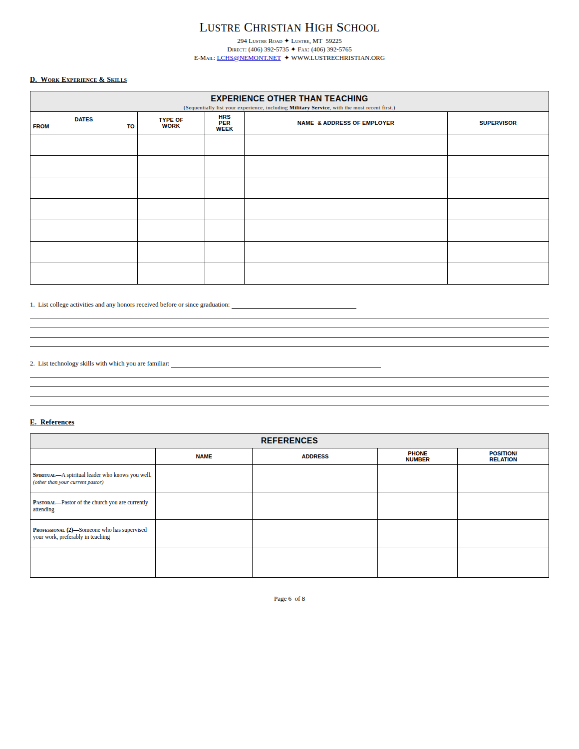LUSTRE CHRISTIAN HIGH SCHOOL
294 Lustre Road ✦ Lustre, MT 59225
Direct: (406) 392-5735 ✦ Fax: (406) 392-5765
E-Mail: LCHS@NEMONT.NET ✦ WWW.LUSTRECHRISTIAN.ORG
D. Work Experience & Skills
| EXPERIENCE OTHER THAN TEACHING (Sequentially list your experience, including Military Service , with the most recent first.) |
| DATES FROM TO | TYPE OF WORK | HRS PER WEEK | NAME & ADDRESS OF EMPLOYER | SUPERVISOR |
1. List college activities and any honors received before or since graduation:
2. List technology skills with which you are familiar:
E. References
| REFERENCES |
| | NAME | ADDRESS | PHONE NUMBER | POSITION/ RELATION |
| Spiritual— A spiritual leader who knows you well. (other than your current pastor) | | | | |
| Pastoral— Pastor of the church you are currently attending | | | | |
| Professional (2)— Someone who has supervised your work, preferably in teaching | | | | |
Page 6 of 8